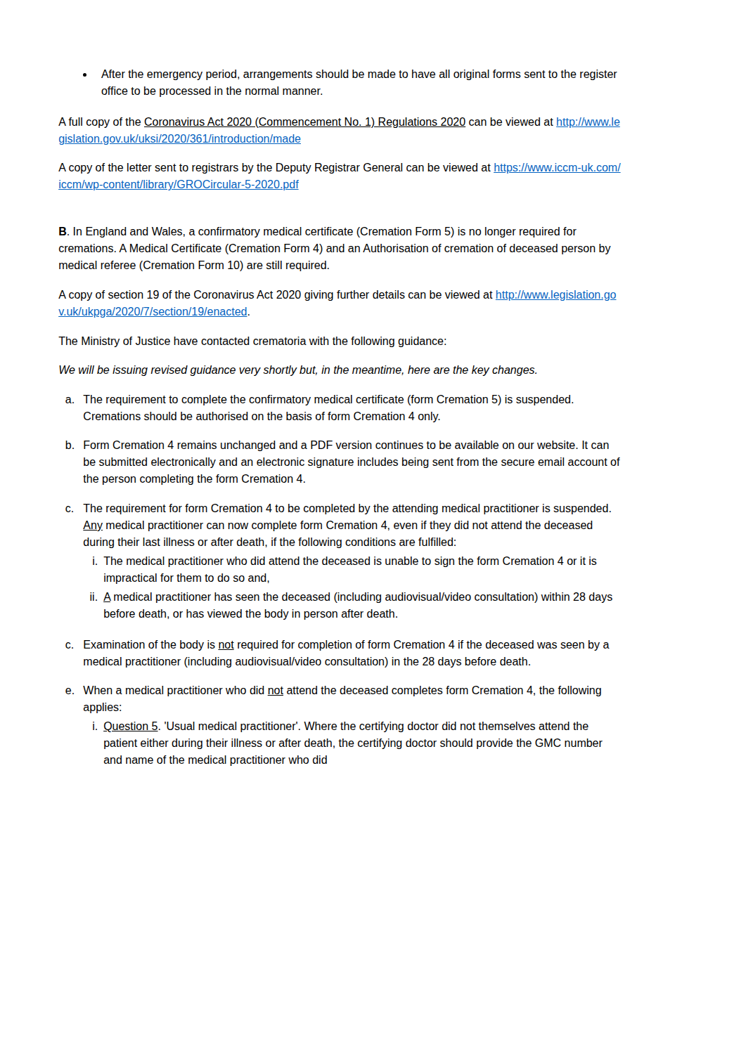After the emergency period, arrangements should be made to have all original forms sent to the register office to be processed in the normal manner.
A full copy of the Coronavirus Act 2020 (Commencement No. 1) Regulations 2020 can be viewed at http://www.legislation.gov.uk/uksi/2020/361/introduction/made
A copy of the letter sent to registrars by the Deputy Registrar General can be viewed at https://www.iccm-uk.com/iccm/wp-content/library/GROCircular-5-2020.pdf
B. In England and Wales, a confirmatory medical certificate (Cremation Form 5) is no longer required for cremations. A Medical Certificate (Cremation Form 4) and an Authorisation of cremation of deceased person by medical referee (Cremation Form 10) are still required.
A copy of section 19 of the Coronavirus Act 2020 giving further details can be viewed at http://www.legislation.gov.uk/ukpga/2020/7/section/19/enacted.
The Ministry of Justice have contacted crematoria with the following guidance:
We will be issuing revised guidance very shortly but, in the meantime, here are the key changes.
a. The requirement to complete the confirmatory medical certificate (form Cremation 5) is suspended. Cremations should be authorised on the basis of form Cremation 4 only.
b. Form Cremation 4 remains unchanged and a PDF version continues to be available on our website. It can be submitted electronically and an electronic signature includes being sent from the secure email account of the person completing the form Cremation 4.
c. The requirement for form Cremation 4 to be completed by the attending medical practitioner is suspended. Any medical practitioner can now complete form Cremation 4, even if they did not attend the deceased during their last illness or after death, if the following conditions are fulfilled:
i. The medical practitioner who did attend the deceased is unable to sign the form Cremation 4 or it is impractical for them to do so and,
ii. A medical practitioner has seen the deceased (including audiovisual/video consultation) within 28 days before death, or has viewed the body in person after death.
c. Examination of the body is not required for completion of form Cremation 4 if the deceased was seen by a medical practitioner (including audiovisual/video consultation) in the 28 days before death.
e. When a medical practitioner who did not attend the deceased completes form Cremation 4, the following applies:
i. Question 5. 'Usual medical practitioner'. Where the certifying doctor did not themselves attend the patient either during their illness or after death, the certifying doctor should provide the GMC number and name of the medical practitioner who did